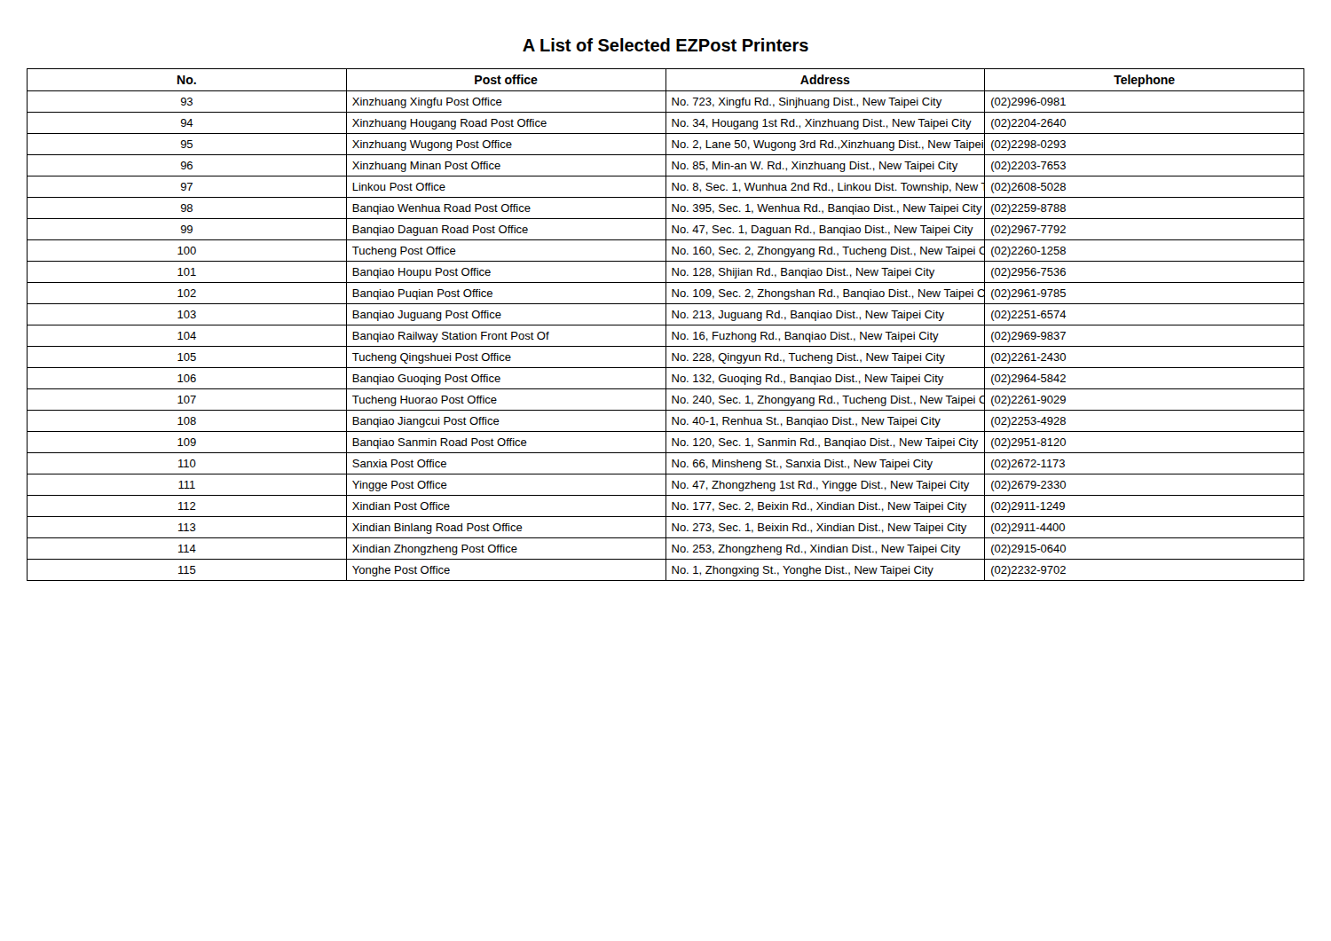A List of Selected EZPost Printers
| No. | Post office | Address | Telephone |
| --- | --- | --- | --- |
| 93 | Xinzhuang Xingfu Post Office | No. 723, Xingfu Rd., Sinjhuang Dist., New Taipei City | (02)2996-0981 |
| 94 | Xinzhuang Hougang Road Post Office | No. 34, Hougang 1st Rd., Xinzhuang Dist., New Taipei City | (02)2204-2640 |
| 95 | Xinzhuang Wugong Post Office | No. 2, Lane 50, Wugong 3rd Rd.,Xinzhuang Dist., New Taipei City | (02)2298-0293 |
| 96 | Xinzhuang Minan Post Office | No. 85, Min-an W. Rd., Xinzhuang Dist., New Taipei City | (02)2203-7653 |
| 97 | Linkou Post Office | No. 8, Sec. 1, Wunhua 2nd Rd., Linkou Dist. Township, New Taipei | (02)2608-5028 |
| 98 | Banqiao Wenhua Road Post Office | No. 395, Sec. 1, Wenhua Rd., Banqiao Dist., New Taipei City | (02)2259-8788 |
| 99 | Banqiao Daguan Road Post Office | No. 47, Sec. 1, Daguan Rd., Banqiao Dist., New Taipei City | (02)2967-7792 |
| 100 | Tucheng Post Office | No. 160, Sec. 2, Zhongyang Rd., Tucheng Dist., New Taipei City | (02)2260-1258 |
| 101 | Banqiao Houpu Post Office | No. 128, Shijian Rd., Banqiao Dist., New Taipei City | (02)2956-7536 |
| 102 | Banqiao Puqian Post Office | No. 109, Sec. 2, Zhongshan Rd., Banqiao Dist., New Taipei City | (02)2961-9785 |
| 103 | Banqiao Juguang Post Office | No. 213, Juguang Rd., Banqiao Dist., New Taipei City | (02)2251-6574 |
| 104 | Banqiao Railway Station Front Post Of | No. 16, Fuzhong Rd., Banqiao Dist., New Taipei City | (02)2969-9837 |
| 105 | Tucheng Qingshuei Post Office | No. 228, Qingyun Rd., Tucheng Dist., New Taipei City | (02)2261-2430 |
| 106 | Banqiao Guoqing Post Office | No. 132, Guoqing Rd., Banqiao Dist., New Taipei City | (02)2964-5842 |
| 107 | Tucheng Huorao Post Office | No. 240, Sec. 1, Zhongyang Rd., Tucheng Dist., New Taipei City | (02)2261-9029 |
| 108 | Banqiao Jiangcui Post Office | No. 40-1, Renhua St., Banqiao Dist., New Taipei City | (02)2253-4928 |
| 109 | Banqiao Sanmin Road Post Office | No. 120, Sec. 1, Sanmin Rd., Banqiao Dist., New Taipei City | (02)2951-8120 |
| 110 | Sanxia Post Office | No. 66, Minsheng St., Sanxia Dist., New Taipei City | (02)2672-1173 |
| 111 | Yingge Post Office | No. 47, Zhongzheng 1st Rd., Yingge Dist., New Taipei City | (02)2679-2330 |
| 112 | Xindian Post Office | No. 177, Sec. 2, Beixin Rd., Xindian Dist., New Taipei City | (02)2911-1249 |
| 113 | Xindian Binlang Road Post Office | No. 273, Sec. 1, Beixin Rd., Xindian Dist., New Taipei City | (02)2911-4400 |
| 114 | Xindian Zhongzheng Post Office | No. 253, Zhongzheng Rd., Xindian Dist., New Taipei City | (02)2915-0640 |
| 115 | Yonghe Post Office | No. 1, Zhongxing St., Yonghe Dist., New Taipei City | (02)2232-9702 |